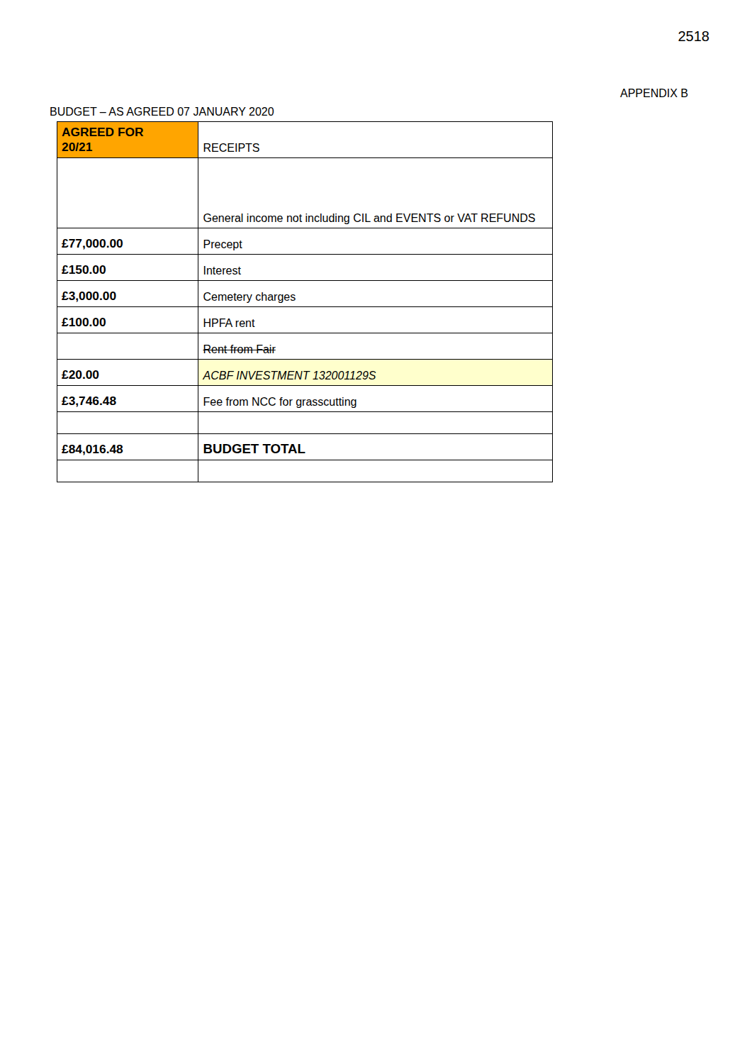2518
APPENDIX B
BUDGET – AS AGREED 07 JANUARY 2020
| AGREED FOR 20/21 | RECEIPTS |
| | General income not including CIL and EVENTS or VAT REFUNDS |
| £77,000.00 | Precept |
| £150.00 | Interest |
| £3,000.00 | Cemetery charges |
| £100.00 | HPFA rent |
| | Rent from Fair |
| £20.00 | A CBF INVESTMENT 132001129S |
| £3,746.48 | Fee from NCC for grasscutting |
| £84,016.48 | BUDGET TOTAL |